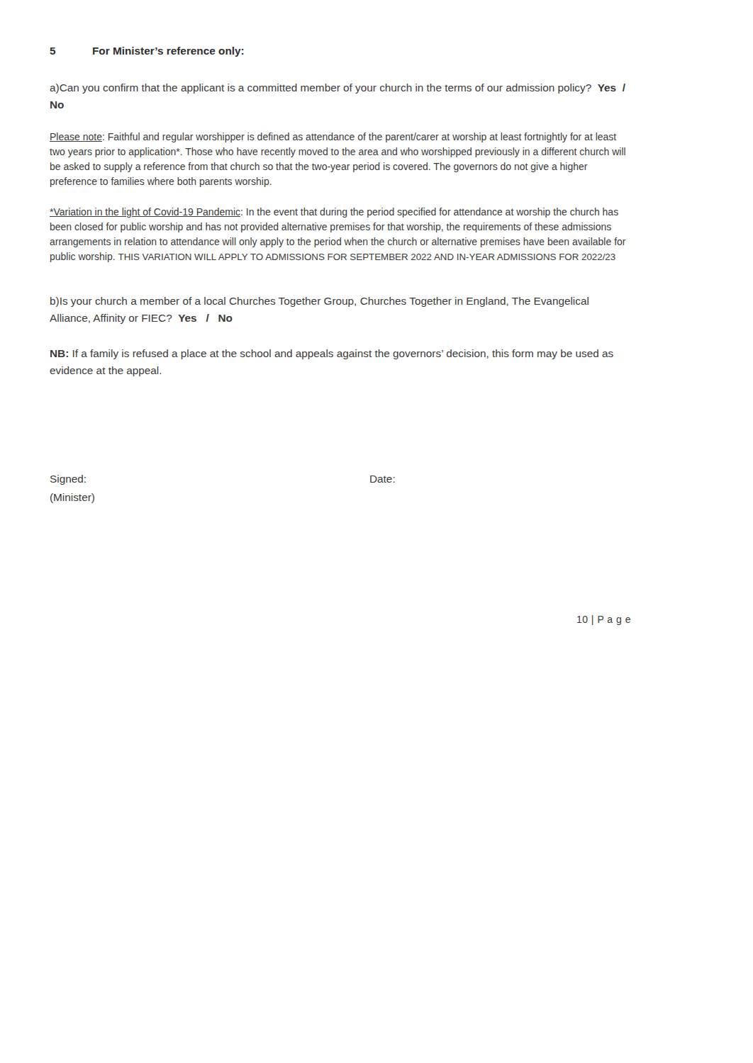5 For Minister’s reference only:
a)Can you confirm that the applicant is a committed member of your church in the terms of our admission policy? Yes / No
Please note: Faithful and regular worshipper is defined as attendance of the parent/carer at worship at least fortnightly for at least two years prior to application*. Those who have recently moved to the area and who worshipped previously in a different church will be asked to supply a reference from that church so that the two-year period is covered. The governors do not give a higher preference to families where both parents worship.
*Variation in the light of Covid-19 Pandemic: In the event that during the period specified for attendance at worship the church has been closed for public worship and has not provided alternative premises for that worship, the requirements of these admissions arrangements in relation to attendance will only apply to the period when the church or alternative premises have been available for public worship. THIS VARIATION WILL APPLY TO ADMISSIONS FOR SEPTEMBER 2022 AND IN-YEAR ADMISSIONS FOR 2022/23
b)Is your church a member of a local Churches Together Group, Churches Together in England, The Evangelical Alliance, Affinity or FIEC? Yes / No
NB: If a family is refused a place at the school and appeals against the governors’ decision, this form may be used as evidence at the appeal.
| Signed: (Minister) | Date: |
10 | P a g e